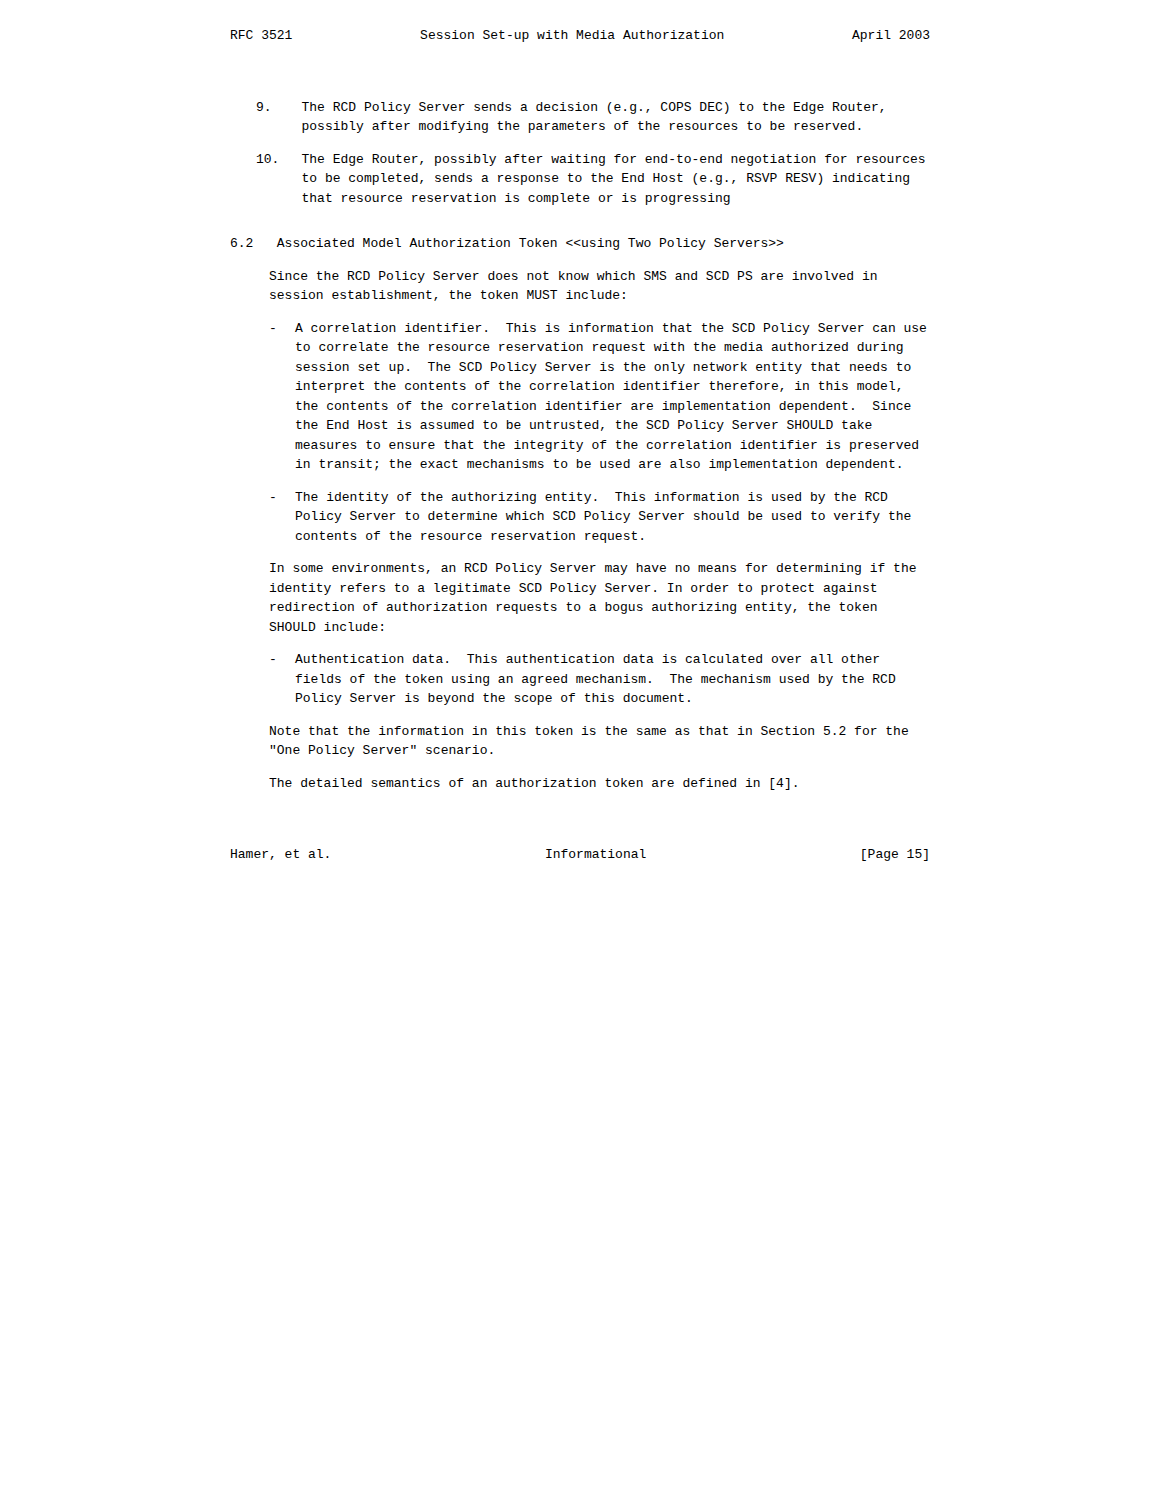RFC 3521 Session Set-up with Media Authorization April 2003
9. The RCD Policy Server sends a decision (e.g., COPS DEC) to the Edge Router, possibly after modifying the parameters of the resources to be reserved.
10. The Edge Router, possibly after waiting for end-to-end negotiation for resources to be completed, sends a response to the End Host (e.g., RSVP RESV) indicating that resource reservation is complete or is progressing
6.2 Associated Model Authorization Token <<using Two Policy Servers>>
Since the RCD Policy Server does not know which SMS and SCD PS are involved in session establishment, the token MUST include:
- A correlation identifier. This is information that the SCD Policy Server can use to correlate the resource reservation request with the media authorized during session set up. The SCD Policy Server is the only network entity that needs to interpret the contents of the correlation identifier therefore, in this model, the contents of the correlation identifier are implementation dependent. Since the End Host is assumed to be untrusted, the SCD Policy Server SHOULD take measures to ensure that the integrity of the correlation identifier is preserved in transit; the exact mechanisms to be used are also implementation dependent.
- The identity of the authorizing entity. This information is used by the RCD Policy Server to determine which SCD Policy Server should be used to verify the contents of the resource reservation request.
In some environments, an RCD Policy Server may have no means for determining if the identity refers to a legitimate SCD Policy Server. In order to protect against redirection of authorization requests to a bogus authorizing entity, the token SHOULD include:
- Authentication data. This authentication data is calculated over all other fields of the token using an agreed mechanism. The mechanism used by the RCD Policy Server is beyond the scope of this document.
Note that the information in this token is the same as that in Section 5.2 for the "One Policy Server" scenario.
The detailed semantics of an authorization token are defined in [4].
Hamer, et al. Informational [Page 15]